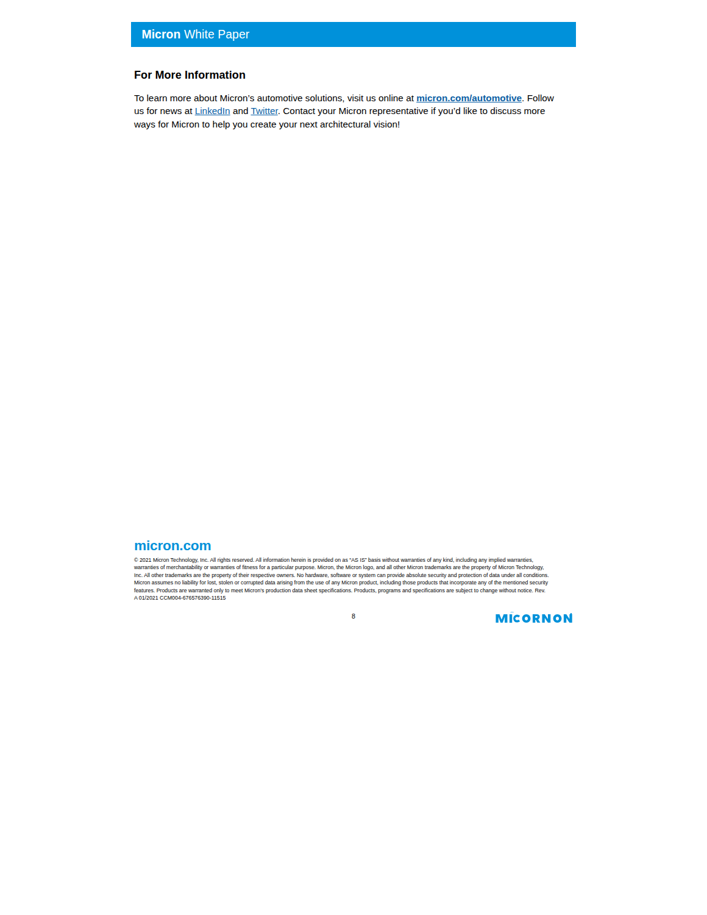Micron White Paper
For More Information
To learn more about Micron’s automotive solutions, visit us online at micron.com/automotive. Follow us for news at LinkedIn and Twitter. Contact your Micron representative if you’d like to discuss more ways for Micron to help you create your next architectural vision!
micron.com
© 2021 Micron Technology, Inc. All rights reserved. All information herein is provided on as “AS IS” basis without warranties of any kind, including any implied warranties, warranties of merchantability or warranties of fitness for a particular purpose. Micron, the Micron logo, and all other Micron trademarks are the property of Micron Technology, Inc. All other trademarks are the property of their respective owners. No hardware, software or system can provide absolute security and protection of data under all conditions. Micron assumes no liability for lost, stolen or corrupted data arising from the use of any Micron product, including those products that incorporate any of the mentioned security features. Products are warranted only to meet Micron’s production data sheet specifications. Products, programs and specifications are subject to change without notice. Rev. A 01/2021 CCM004-676576390-11515
8